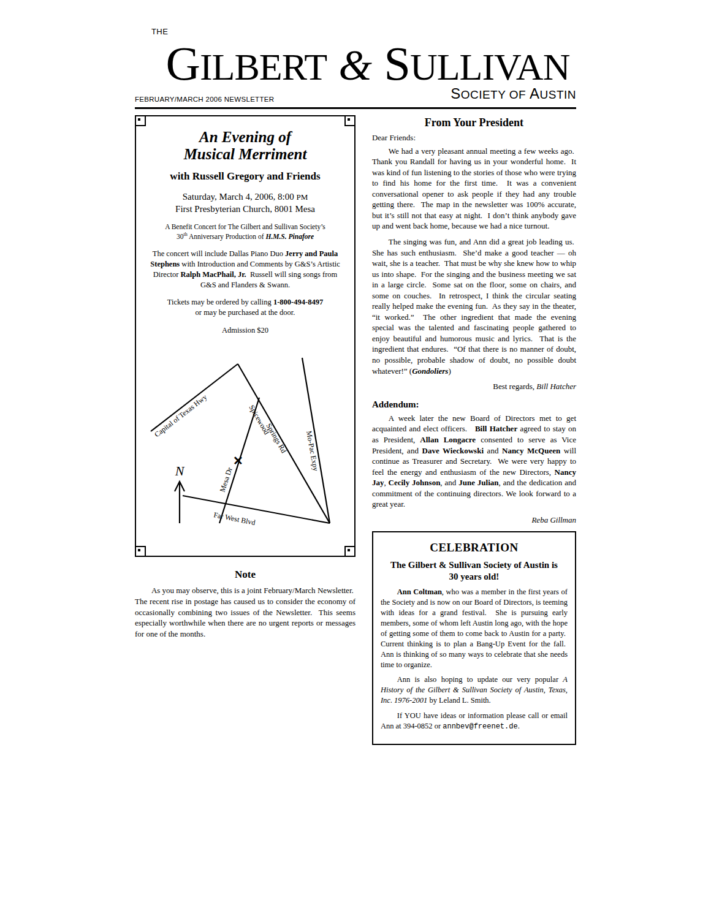THE
GILBERT & SULLIVAN
SOCIETY OF AUSTIN
FEBRUARY/MARCH 2006 NEWSLETTER
An Evening of
Musical Merriment
with Russell Gregory and Friends
Saturday, March 4, 2006, 8:00 PM
First Presbyterian Church, 8001 Mesa
A Benefit Concert for The Gilbert and Sullivan Society’s
30th Anniversary Production of H.M.S. Pinafore
The concert will include Dallas Piano Duo Jerry and Paula Stephens with Introduction and Comments by G&S’s Artistic Director Ralph MacPhail, Jr. Russell will sing songs from G&S and Flanders & Swann.
Tickets may be ordered by calling 1-800-494-8497
or may be purchased at the door.
Admission $20
✕ N Capital of Texas Hwy Spicewood Springs Rd Mo-Pac Expy Mesa Dr Far West Blvd
Note
As you may observe, this is a joint February/March News­letter. The recent rise in postage has caused us to consider the economy of occasionally combining two issues of the Newslet­ter. This seems especially worthwhile when there are no urgent reports or messages for one of the months.
From Your President
Dear Friends:
We had a very pleasant annual meeting a few weeks ago. Thank you Randall for having us in your wonderful home. It was kind of fun listening to the stories of those who were trying to find his home for the first time. It was a convenient conversational opener to ask people if they had any trouble getting there. The map in the newsletter was 100% accurate, but it’s still not that easy at night. I don’t think anybody gave up and went back home, because we had a nice turnout.
The singing was fun, and Ann did a great job leading us. She has such enthusiasm. She’d make a good teacher — oh wait, she is a teacher. That must be why she knew how to whip us into shape. For the singing and the business meeting we sat in a large circle. Some sat on the floor, some on chairs, and some on couches. In retrospect, I think the circular seating really helped make the evening fun. As they say in the theater, “it worked.” The other ingredient that made the evening special was the talented and fascinating people gathered to enjoy beautiful and humorous music and lyrics. That is the ingredient that endures. “Of that there is no manner of doubt, no possible, probable shadow of doubt, no possible doubt whatever!” (Gondoliers)
Best regards, Bill Hatcher
Addendum:
A week later the new Board of Directors met to get acquainted and elect officers. Bill Hatcher agreed to stay on as President, Allan Longacre consented to serve as Vice President, and Dave Wieckowski and Nancy McQueen will continue as Treasurer and Secretary. We were very happy to feel the energy and enthusiasm of the new Directors, Nancy Jay, Cecily Johnson, and June Julian, and the dedication and commitment of the continuing directors. We look forward to a great year.
Reba Gillman
CELEBRATION
The Gilbert & Sullivan Society of Austin is
30 years old!
Ann Coltman, who was a member in the first years of the Society and is now on our Board of Directors, is teeming with ideas for a grand festival. She is pursuing early members, some of whom left Austin long ago, with the hope of getting some of them to come back to Austin for a party. Current thinking is to plan a Bang-Up Event for the fall. Ann is thinking of so many ways to celebrate that she needs time to organize.
Ann is also hoping to update our very popular A History of the Gilbert & Sullivan Society of Austin, Texas, Inc. 1976-2001 by Leland L. Smith.
If YOU have ideas or information please call or email Ann at 394-0852 or annbev@freenet.de.